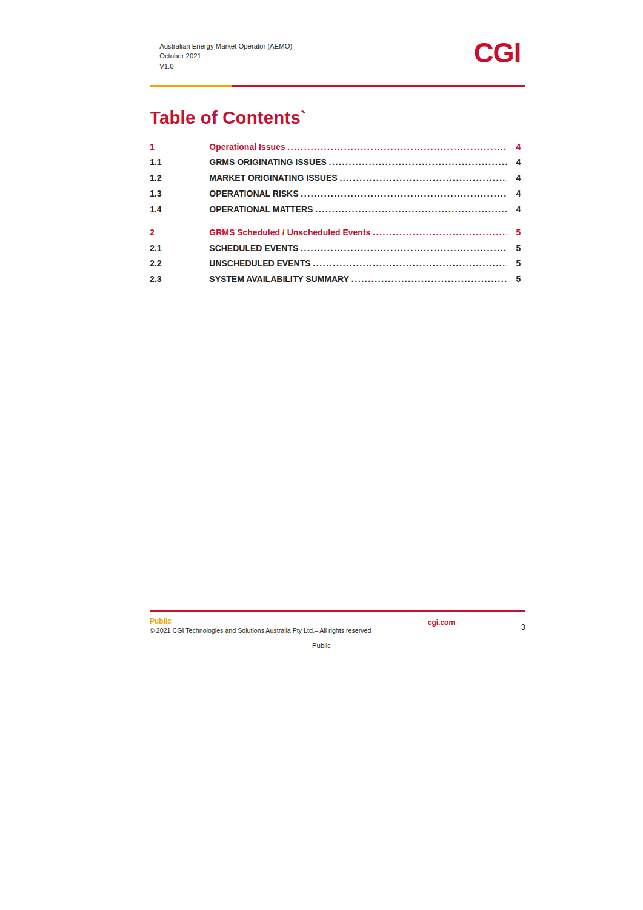Australian Energy Market Operator (AEMO)
October 2021
V1.0
CGI
Table of Contents`
1 Operational Issues .................................................................................................. 4
1.1 GRMS ORIGINATING ISSUES ..................................................................................... 4
1.2 MARKET ORIGINATING ISSUES ............................................................................... 4
1.3 OPERATIONAL RISKS .............................................................................................. 4
1.4 OPERATIONAL MATTERS ......................................................................................... 4
2 GRMS Scheduled / Unscheduled Events ..................................................................... 5
2.1 SCHEDULED EVENTS .............................................................................................. 5
2.2 UNSCHEDULED EVENTS ......................................................................................... 5
2.3 SYSTEM AVAILABILITY SUMMARY .......................................................................... 5
Public
© 2021 CGI Technologies and Solutions Australia Pty Ltd.– All rights reserved
cgi.com
3
Public